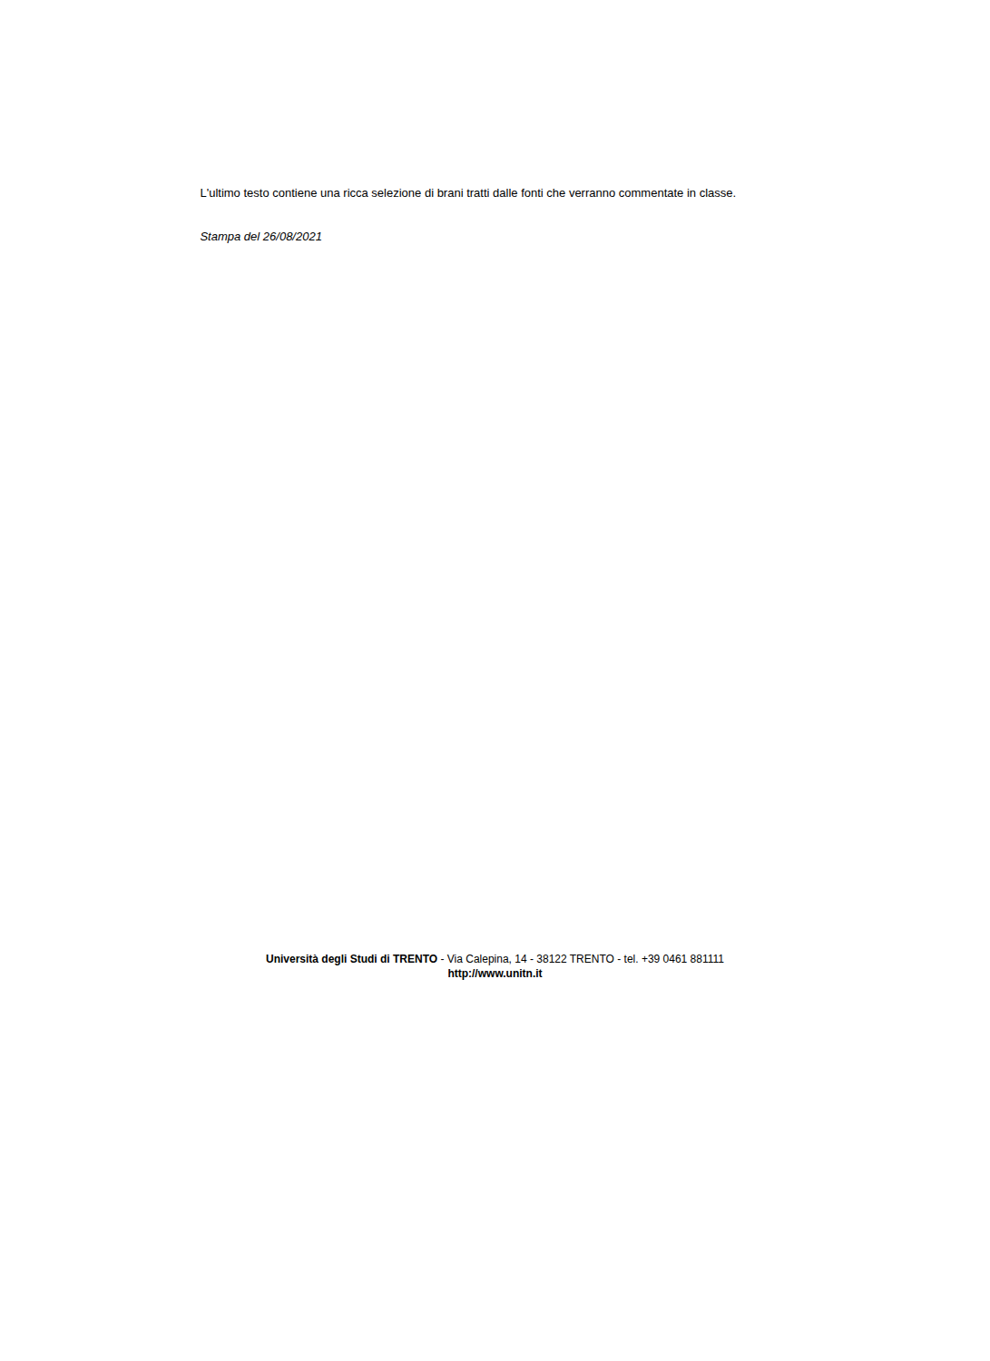L'ultimo testo contiene una ricca selezione di brani tratti dalle fonti che verranno commentate in classe.
Stampa del 26/08/2021
Università degli Studi di TRENTO - Via Calepina, 14 - 38122 TRENTO - tel. +39 0461 881111
http://www.unitn.it